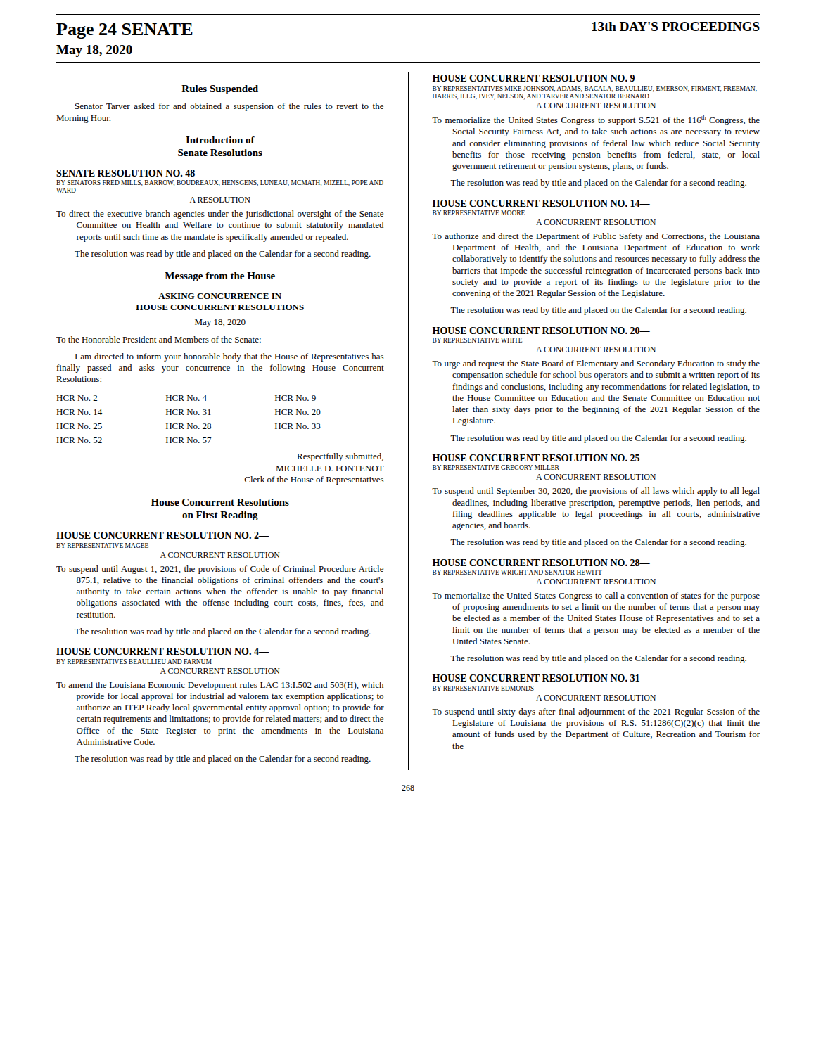Page 24 SENATE
13th DAY'S PROCEEDINGS
May 18, 2020
Rules Suspended
Senator Tarver asked for and obtained a suspension of the rules to revert to the Morning Hour.
Introduction of
Senate Resolutions
SENATE RESOLUTION NO. 48—
BY SENATORS FRED MILLS, BARROW, BOUDREAUX, HENSGENS, LUNEAU, MCMATH, MIZELL, POPE AND WARD
A RESOLUTION
To direct the executive branch agencies under the jurisdictional oversight of the Senate Committee on Health and Welfare to continue to submit statutorily mandated reports until such time as the mandate is specifically amended or repealed.
The resolution was read by title and placed on the Calendar for a second reading.
Message from the House
ASKING CONCURRENCE IN
HOUSE CONCURRENT RESOLUTIONS
May 18, 2020
To the Honorable President and Members of the Senate:
I am directed to inform your honorable body that the House of Representatives has finally passed and asks your concurrence in the following House Concurrent Resolutions:
| HCR No. 2 | HCR No. 4 | HCR No. 9 |
| HCR No. 14 | HCR No. 31 | HCR No. 20 |
| HCR No. 25 | HCR No. 28 | HCR No. 33 |
| HCR No. 52 | HCR No. 57 | |
Respectfully submitted,
MICHELLE D. FONTENOT
Clerk of the House of Representatives
House Concurrent Resolutions
on First Reading
HOUSE CONCURRENT RESOLUTION NO. 2—
BY REPRESENTATIVE MAGEE
A CONCURRENT RESOLUTION
To suspend until August 1, 2021, the provisions of Code of Criminal Procedure Article 875.1, relative to the financial obligations of criminal offenders and the court's authority to take certain actions when the offender is unable to pay financial obligations associated with the offense including court costs, fines, fees, and restitution.
The resolution was read by title and placed on the Calendar for a second reading.
HOUSE CONCURRENT RESOLUTION NO. 4—
BY REPRESENTATIVES BEAULLIEU AND FARNUM
A CONCURRENT RESOLUTION
To amend the Louisiana Economic Development rules LAC 13:I.502 and 503(H), which provide for local approval for industrial ad valorem tax exemption applications; to authorize an ITEP Ready local governmental entity approval option; to provide for certain requirements and limitations; to provide for related matters; and to direct the Office of the State Register to print the amendments in the Louisiana Administrative Code.
The resolution was read by title and placed on the Calendar for a second reading.
HOUSE CONCURRENT RESOLUTION NO. 9—
BY REPRESENTATIVES MIKE JOHNSON, ADAMS, BACALA, BEAULLIEU, EMERSON, FIRMENT, FREEMAN, HARRIS, ILLG, IVEY, NELSON, AND TARVER AND SENATOR BERNARD
A CONCURRENT RESOLUTION
To memorialize the United States Congress to support S.521 of the 116th Congress, the Social Security Fairness Act, and to take such actions as are necessary to review and consider eliminating provisions of federal law which reduce Social Security benefits for those receiving pension benefits from federal, state, or local government retirement or pension systems, plans, or funds.
The resolution was read by title and placed on the Calendar for a second reading.
HOUSE CONCURRENT RESOLUTION NO. 14—
BY REPRESENTATIVE MOORE
A CONCURRENT RESOLUTION
To authorize and direct the Department of Public Safety and Corrections, the Louisiana Department of Health, and the Louisiana Department of Education to work collaboratively to identify the solutions and resources necessary to fully address the barriers that impede the successful reintegration of incarcerated persons back into society and to provide a report of its findings to the legislature prior to the convening of the 2021 Regular Session of the Legislature.
The resolution was read by title and placed on the Calendar for a second reading.
HOUSE CONCURRENT RESOLUTION NO. 20—
BY REPRESENTATIVE WHITE
A CONCURRENT RESOLUTION
To urge and request the State Board of Elementary and Secondary Education to study the compensation schedule for school bus operators and to submit a written report of its findings and conclusions, including any recommendations for related legislation, to the House Committee on Education and the Senate Committee on Education not later than sixty days prior to the beginning of the 2021 Regular Session of the Legislature.
The resolution was read by title and placed on the Calendar for a second reading.
HOUSE CONCURRENT RESOLUTION NO. 25—
BY REPRESENTATIVE GREGORY MILLER
A CONCURRENT RESOLUTION
To suspend until September 30, 2020, the provisions of all laws which apply to all legal deadlines, including liberative prescription, peremptive periods, lien periods, and filing deadlines applicable to legal proceedings in all courts, administrative agencies, and boards.
The resolution was read by title and placed on the Calendar for a second reading.
HOUSE CONCURRENT RESOLUTION NO. 28—
BY REPRESENTATIVE WRIGHT AND SENATOR HEWITT
A CONCURRENT RESOLUTION
To memorialize the United States Congress to call a convention of states for the purpose of proposing amendments to set a limit on the number of terms that a person may be elected as a member of the United States House of Representatives and to set a limit on the number of terms that a person may be elected as a member of the United States Senate.
The resolution was read by title and placed on the Calendar for a second reading.
HOUSE CONCURRENT RESOLUTION NO. 31—
BY REPRESENTATIVE EDMONDS
A CONCURRENT RESOLUTION
To suspend until sixty days after final adjournment of the 2021 Regular Session of the Legislature of Louisiana the provisions of R.S. 51:1286(C)(2)(c) that limit the amount of funds used by the Department of Culture, Recreation and Tourism for the
268